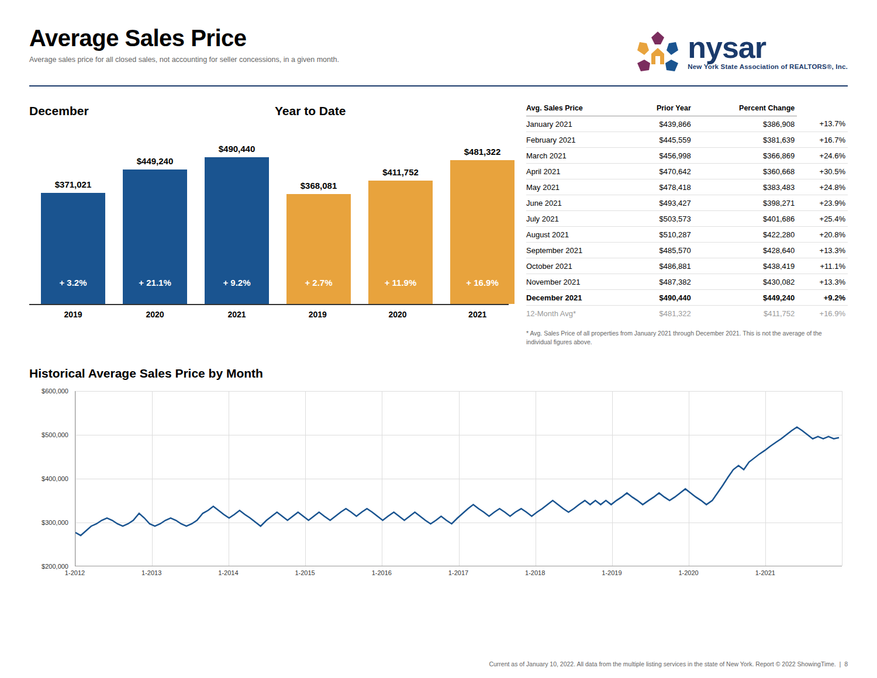Average Sales Price
Average sales price for all closed sales, not accounting for seller concessions, in a given month.
nysar
New York State Association of REALTORS®, Inc.
December
$371,021
+ 3.2%
$449,240
+ 21.1%
$490,440
+ 9.2%
2019
2020
2021
Year to Date
$368,081
+ 2.7%
$411,752
+ 11.9%
$481,322
+ 16.9%
2019
2020
2021
| Avg. Sales Price | Prior Year | Percent Change |
| --- | --- | --- |
| January 2021 | $439,866 | $386,908 | +13.7% |
| February 2021 | $445,559 | $381,639 | +16.7% |
| March 2021 | $456,998 | $366,869 | +24.6% |
| April 2021 | $470,642 | $360,668 | +30.5% |
| May 2021 | $478,418 | $383,483 | +24.8% |
| June 2021 | $493,427 | $398,271 | +23.9% |
| July 2021 | $503,573 | $401,686 | +25.4% |
| August 2021 | $510,287 | $422,280 | +20.8% |
| September 2021 | $485,570 | $428,640 | +13.3% |
| October 2021 | $486,881 | $438,419 | +11.1% |
| November 2021 | $487,382 | $430,082 | +13.3% |
| December 2021 | $490,440 | $449,240 | +9.2% |
| 12-Month Avg* | $481,322 | $411,752 | +16.9% |
* Avg. Sales Price of all properties from January 2021 through December 2021. This is not the average of the individual figures above.
Historical Average Sales Price by Month
$600,000
$500,000
$400,000
$300,000
$200,000
1-2012
1-2013
1-2014
1-2015
1-2016
1-2017
1-2018
1-2019
1-2020
1-2021
Current as of January 10, 2022. All data from the multiple listing services in the state of New York. Report © 2022 ShowingTime. | 8